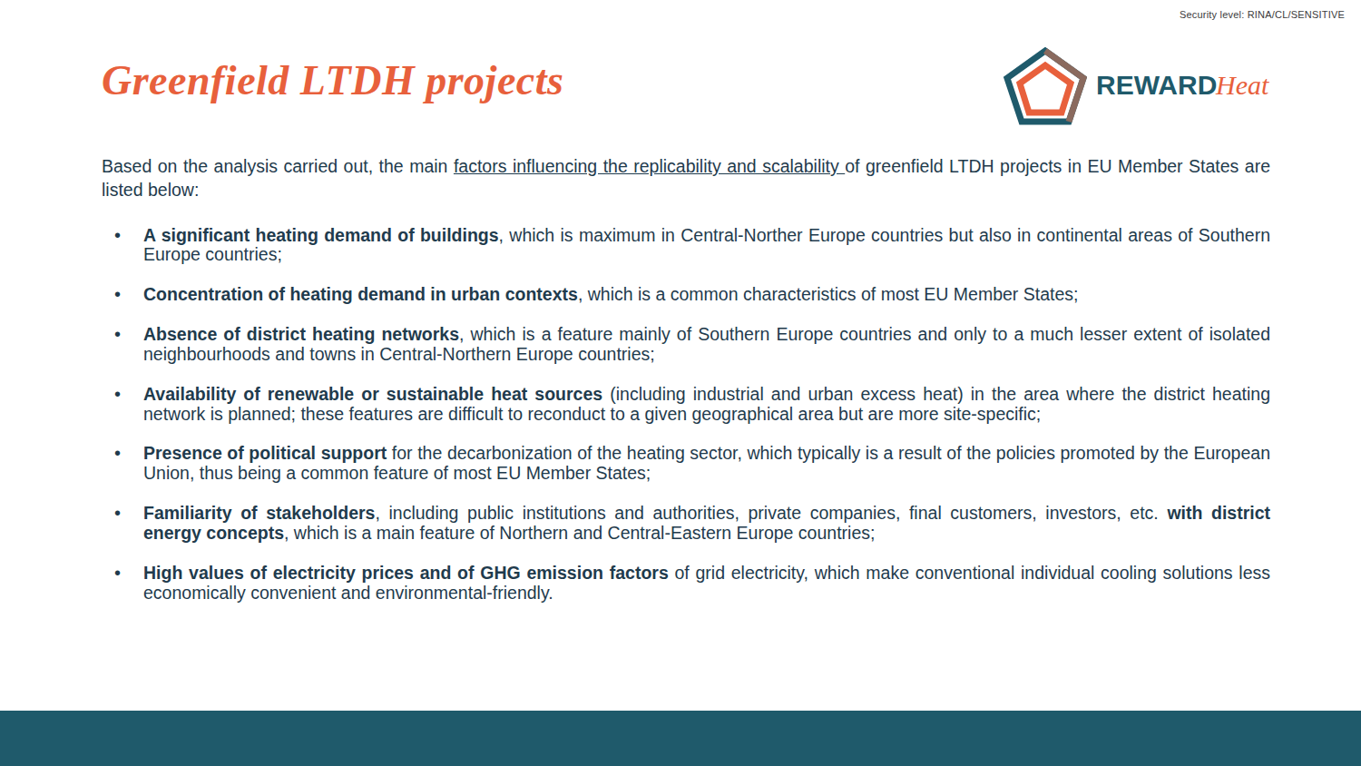Security level: RINA/CL/SENSITIVE
Greenfield LTDH projects
REWARD Heat
Based on the analysis carried out, the main factors influencing the replicability and scalability of greenfield LTDH projects in EU Member States are listed below:
A significant heating demand of buildings, which is maximum in Central-Norther Europe countries but also in continental areas of Southern Europe countries;
Concentration of heating demand in urban contexts, which is a common characteristics of most EU Member States;
Absence of district heating networks, which is a feature mainly of Southern Europe countries and only to a much lesser extent of isolated neighbourhoods and towns in Central-Northern Europe countries;
Availability of renewable or sustainable heat sources (including industrial and urban excess heat) in the area where the district heating network is planned; these features are difficult to reconduct to a given geographical area but are more site-specific;
Presence of political support for the decarbonization of the heating sector, which typically is a result of the policies promoted by the European Union, thus being a common feature of most EU Member States;
Familiarity of stakeholders, including public institutions and authorities, private companies, final customers, investors, etc. with district energy concepts, which is a main feature of Northern and Central-Eastern Europe countries;
High values of electricity prices and of GHG emission factors of grid electricity, which make conventional individual cooling solutions less economically convenient and environmental-friendly.